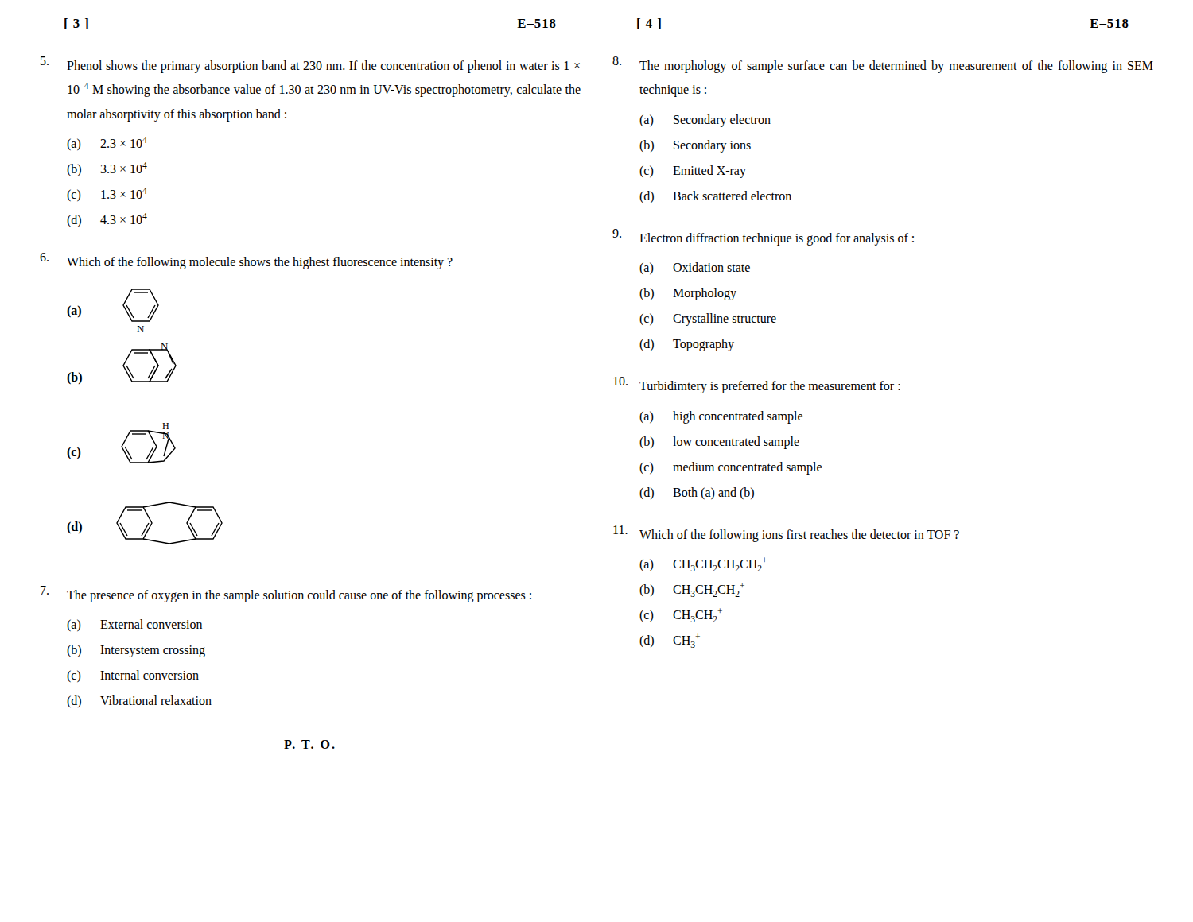[ 3 ] E–518
5.
Phenol shows the primary absorption band at 230 nm. If the concentration of phenol in water is 1 × 10–4 M showing the absorbance value of 1.30 at 230 nm in UV-Vis spectrophotometry, calculate the molar absorptivity of this absorption band :
(a) 2.3 × 104
(b) 3.3 × 104
(c) 1.3 × 104
(d) 4.3 × 104
6.
Which of the following molecule shows the highest fluorescence intensity ?
(a) N
(b) N
(c) H N
(d)
7.
The presence of oxygen in the sample solution could cause one of the following processes :
(a) External conversion
(b) Intersystem crossing
(c) Internal conversion
(d) Vibrational relaxation
P. T. O.
[ 4 ] E–518
8.
The morphology of sample surface can be determined by measurement of the following in SEM technique is :
(a) Secondary electron
(b) Secondary ions
(c) Emitted X-ray
(d) Back scattered electron
9.
Electron diffraction technique is good for analysis of :
(a) Oxidation state
(b) Morphology
(c) Crystalline structure
(d) Topography
10.
Turbidimtery is preferred for the measurement for :
(a) high concentrated sample
(b) low concentrated sample
(c) medium concentrated sample
(d) Both (a) and (b)
11.
Which of the following ions first reaches the detector in TOF ?
(a) CH3CH2CH2CH2+
(b) CH3CH2CH2+
(c) CH3CH2+
(d) CH3+